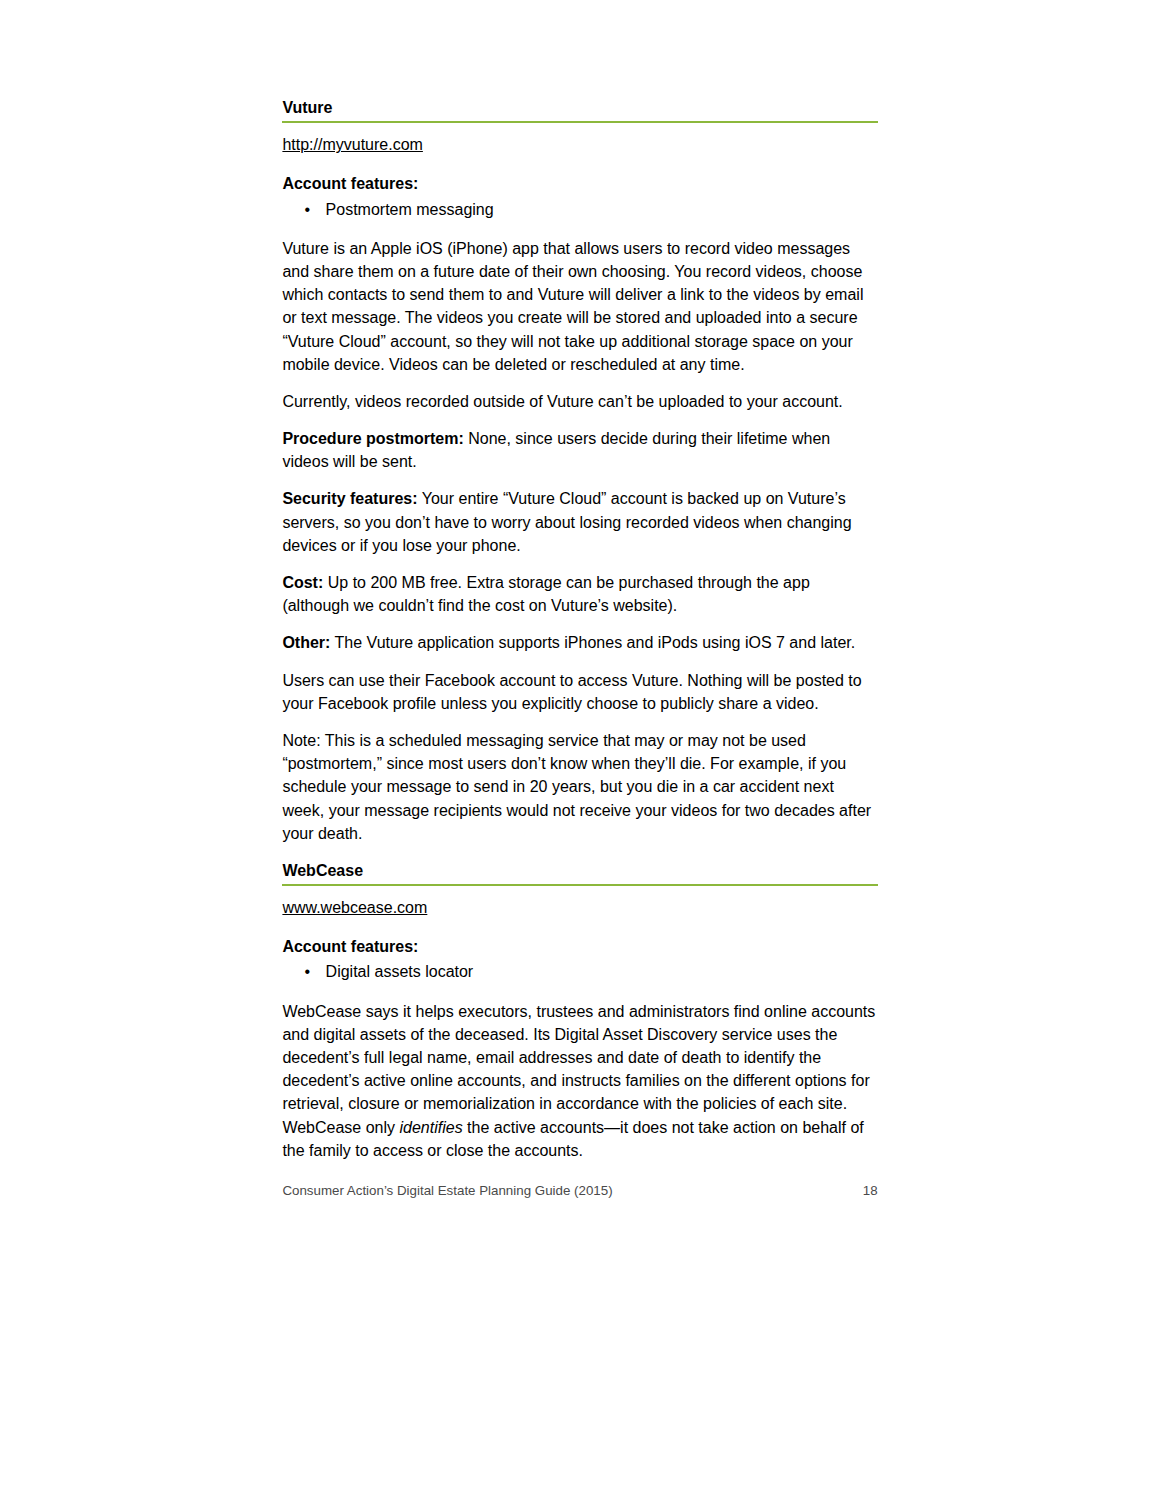Vuture
http://myvuture.com
Account features:
Postmortem messaging
Vuture is an Apple iOS (iPhone) app that allows users to record video messages and share them on a future date of their own choosing. You record videos, choose which contacts to send them to and Vuture will deliver a link to the videos by email or text message. The videos you create will be stored and uploaded into a secure “Vuture Cloud” account, so they will not take up additional storage space on your mobile device. Videos can be deleted or rescheduled at any time.
Currently, videos recorded outside of Vuture can’t be uploaded to your account.
Procedure postmortem: None, since users decide during their lifetime when videos will be sent.
Security features: Your entire “Vuture Cloud” account is backed up on Vuture’s servers, so you don’t have to worry about losing recorded videos when changing devices or if you lose your phone.
Cost: Up to 200 MB free. Extra storage can be purchased through the app (although we couldn’t find the cost on Vuture’s website).
Other: The Vuture application supports iPhones and iPods using iOS 7 and later.
Users can use their Facebook account to access Vuture. Nothing will be posted to your Facebook profile unless you explicitly choose to publicly share a video.
Note: This is a scheduled messaging service that may or may not be used “postmortem,” since most users don’t know when they’ll die. For example, if you schedule your message to send in 20 years, but you die in a car accident next week, your message recipients would not receive your videos for two decades after your death.
WebCease
www.webcease.com
Account features:
Digital assets locator
WebCease says it helps executors, trustees and administrators find online accounts and digital assets of the deceased. Its Digital Asset Discovery service uses the decedent’s full legal name, email addresses and date of death to identify the decedent’s active online accounts, and instructs families on the different options for retrieval, closure or memorialization in accordance with the policies of each site. WebCease only identifies the active accounts—it does not take action on behalf of the family to access or close the accounts.
Consumer Action’s Digital Estate Planning Guide (2015) 18